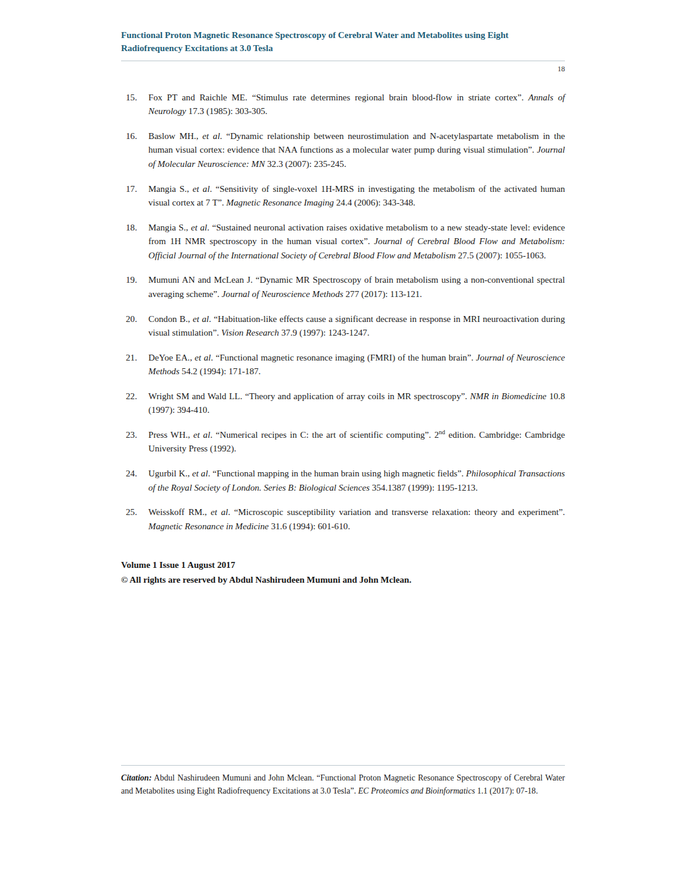Functional Proton Magnetic Resonance Spectroscopy of Cerebral Water and Metabolites using Eight Radiofrequency Excitations at 3.0 Tesla
18
Fox PT and Raichle ME. “Stimulus rate determines regional brain blood-flow in striate cortex”. Annals of Neurology 17.3 (1985): 303-305.
Baslow MH., et al. “Dynamic relationship between neurostimulation and N-acetylaspartate metabolism in the human visual cortex: evidence that NAA functions as a molecular water pump during visual stimulation”. Journal of Molecular Neuroscience: MN 32.3 (2007): 235-245.
Mangia S., et al. “Sensitivity of single-voxel 1H-MRS in investigating the metabolism of the activated human visual cortex at 7 T”. Magnetic Resonance Imaging 24.4 (2006): 343-348.
Mangia S., et al. “Sustained neuronal activation raises oxidative metabolism to a new steady-state level: evidence from 1H NMR spectroscopy in the human visual cortex”. Journal of Cerebral Blood Flow and Metabolism: Official Journal of the International Society of Cerebral Blood Flow and Metabolism 27.5 (2007): 1055-1063.
Mumuni AN and McLean J. “Dynamic MR Spectroscopy of brain metabolism using a non-conventional spectral averaging scheme”. Journal of Neuroscience Methods 277 (2017): 113-121.
Condon B., et al. “Habituation-like effects cause a significant decrease in response in MRI neuroactivation during visual stimulation”. Vision Research 37.9 (1997): 1243-1247.
DeYoe EA., et al. “Functional magnetic resonance imaging (FMRI) of the human brain”. Journal of Neuroscience Methods 54.2 (1994): 171-187.
Wright SM and Wald LL. “Theory and application of array coils in MR spectroscopy”. NMR in Biomedicine 10.8 (1997): 394-410.
Press WH., et al. “Numerical recipes in C: the art of scientific computing”. 2nd edition. Cambridge: Cambridge University Press (1992).
Ugurbil K., et al. “Functional mapping in the human brain using high magnetic fields”. Philosophical Transactions of the Royal Society of London. Series B: Biological Sciences 354.1387 (1999): 1195-1213.
Weisskoff RM., et al. “Microscopic susceptibility variation and transverse relaxation: theory and experiment”. Magnetic Resonance in Medicine 31.6 (1994): 601-610.
Volume 1 Issue 1 August 2017
© All rights are reserved by Abdul Nashirudeen Mumuni and John Mclean.
Citation: Abdul Nashirudeen Mumuni and John Mclean. “Functional Proton Magnetic Resonance Spectroscopy of Cerebral Water and Metabolites using Eight Radiofrequency Excitations at 3.0 Tesla”. EC Proteomics and Bioinformatics 1.1 (2017): 07-18.